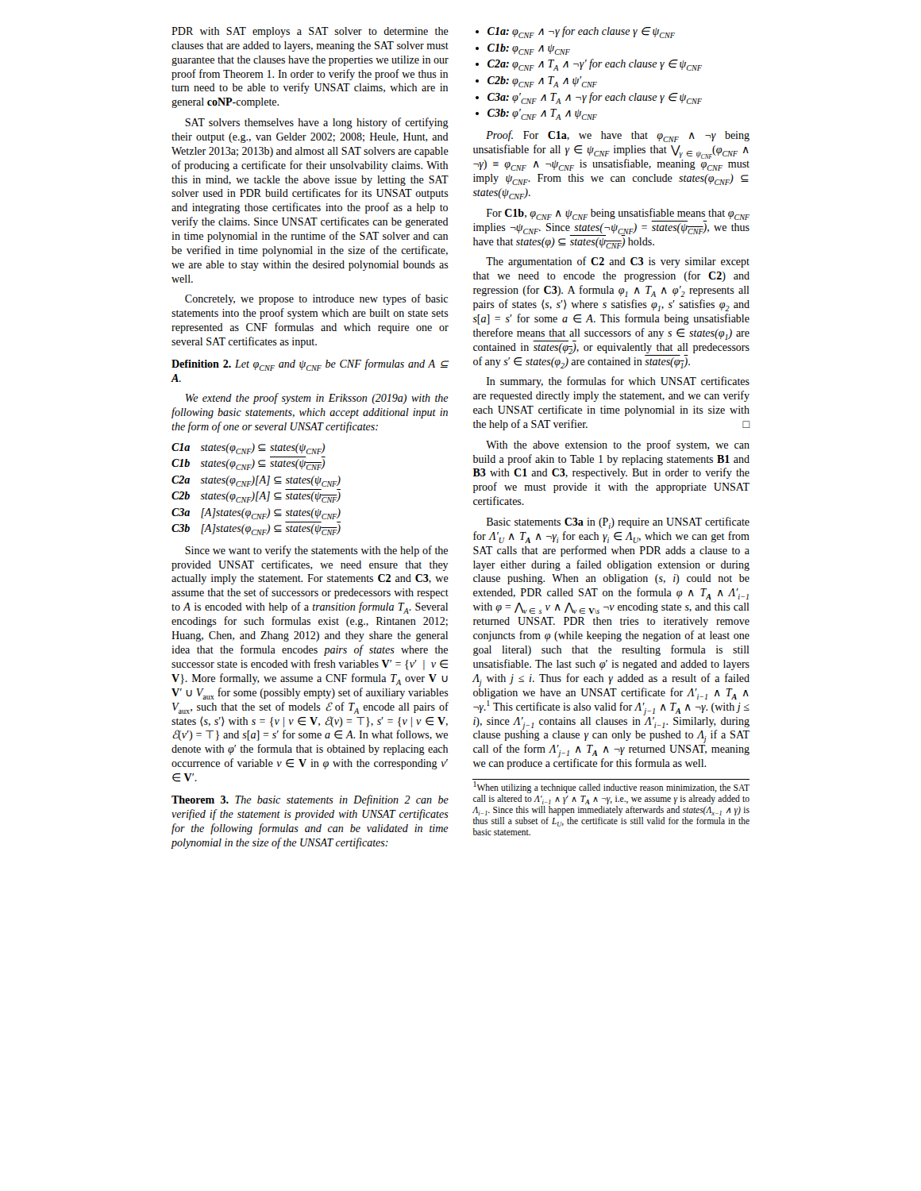PDR with SAT employs a SAT solver to determine the clauses that are added to layers, meaning the SAT solver must guarantee that the clauses have the properties we utilize in our proof from Theorem 1. In order to verify the proof we thus in turn need to be able to verify UNSAT claims, which are in general coNP-complete.
SAT solvers themselves have a long history of certifying their output (e.g., van Gelder 2002; 2008; Heule, Hunt, and Wetzler 2013a; 2013b) and almost all SAT solvers are capable of producing a certificate for their unsolvability claims. With this in mind, we tackle the above issue by letting the SAT solver used in PDR build certificates for its UNSAT outputs and integrating those certificates into the proof as a help to verify the claims. Since UNSAT certificates can be generated in time polynomial in the runtime of the SAT solver and can be verified in time polynomial in the size of the certificate, we are able to stay within the desired polynomial bounds as well.
Concretely, we propose to introduce new types of basic statements into the proof system which are built on state sets represented as CNF formulas and which require one or several SAT certificates as input.
Definition 2. Let φCNF and ψCNF be CNF formulas and A ⊆ A.
We extend the proof system in Eriksson (2019a) with the following basic statements, which accept additional input in the form of one or several UNSAT certificates:
C1a states(φCNF) ⊆ states(ψCNF)
C1b states(φCNF) ⊆ states(ψCNF)
C2a states(φCNF)[A] ⊆ states(ψCNF)
C2b states(φCNF)[A] ⊆ states(ψCNF)
C3a [A]states(φCNF) ⊆ states(ψCNF)
C3b [A]states(φCNF) ⊆ states(ψCNF)
Since we want to verify the statements with the help of the provided UNSAT certificates, we need ensure that they actually imply the statement. For statements C2 and C3, we assume that the set of successors or predecessors with respect to A is encoded with help of a transition formula TA. Several encodings for such formulas exist (e.g., Rintanen 2012; Huang, Chen, and Zhang 2012) and they share the general idea that the formula encodes pairs of states where the successor state is encoded with fresh variables V′ = {v′ | v ∈ V}. More formally, we assume a CNF formula TA over V ∪ V′ ∪ Vaux for some (possibly empty) set of auxiliary variables Vaux, such that the set of models ℰ of TA encode all pairs of states ⟨s, s′⟩ with s = {v | v ∈ V, ℰ(v) = ⊤}, s′ = {v | v ∈ V, ℰ(v′) = ⊤} and s[a] = s′ for some a ∈ A. In what follows, we denote with φ′ the formula that is obtained by replacing each occurrence of variable v ∈ V in φ with the corresponding v′ ∈ V′.
Theorem 3. The basic statements in Definition 2 can be verified if the statement is provided with UNSAT certificates for the following formulas and can be validated in time polynomial in the size of the UNSAT certificates:
C1a: φCNF ∧ ¬γ for each clause γ ∈ ψCNF
C1b: φCNF ∧ ψCNF
C2a: φCNF ∧ TA ∧ ¬γ′ for each clause γ ∈ ψCNF
C2b: φCNF ∧ TA ∧ ψ′CNF
C3a: φ′CNF ∧ TA ∧ ¬γ for each clause γ ∈ ψCNF
C3b: φ′CNF ∧ TA ∧ ψCNF
Proof. For C1a, we have that φCNF ∧ ¬γ being unsatisfiable for all γ ∈ ψCNF implies that ⋁γ ∈ ψCNF(φCNF ∧ ¬γ) ≡ φCNF ∧ ¬ψCNF is unsatisfiable, meaning φCNF must imply ψCNF. From this we can conclude states(φCNF) ⊆ states(ψCNF).
For C1b, φCNF ∧ ψCNF being unsatisfiable means that φCNF implies ¬ψCNF. Since states(¬ψCNF) = states(ψCNF), we thus have that states(φ) ⊆ states(ψCNF) holds.
The argumentation of C2 and C3 is very similar except that we need to encode the progression (for C2) and regression (for C3). A formula φ1 ∧ TA ∧ φ′2 represents all pairs of states ⟨s, s′⟩ where s satisfies φ1, s′ satisfies φ2 and s[a] = s′ for some a ∈ A. This formula being unsatisfiable therefore means that all successors of any s ∈ states(φ1) are contained in states(φ2), or equivalently that all predecessors of any s′ ∈ states(φ2) are contained in states(φ1).
In summary, the formulas for which UNSAT certificates are requested directly imply the statement, and we can verify each UNSAT certificate in time polynomial in its size with the help of a SAT verifier. □
With the above extension to the proof system, we can build a proof akin to Table 1 by replacing statements B1 and B3 with C1 and C3, respectively. But in order to verify the proof we must provide it with the appropriate UNSAT certificates.
Basic statements C3a in (Pi) require an UNSAT certificate for Λ′U ∧ TA ∧ ¬γi for each γi ∈ ΛU, which we can get from SAT calls that are performed when PDR adds a clause to a layer either during a failed obligation extension or during clause pushing. When an obligation (s, i) could not be extended, PDR called SAT on the formula φ ∧ TA ∧ Λ′i−1 with φ = ⋀v ∈ s v ∧ ⋀v ∈ V\s ¬v encoding state s, and this call returned UNSAT. PDR then tries to iteratively remove conjuncts from φ (while keeping the negation of at least one goal literal) such that the resulting formula is still unsatisfiable. The last such φ′ is negated and added to layers Λj with j ≤ i. Thus for each γ added as a result of a failed obligation we have an UNSAT certificate for Λ′i−1 ∧ TA ∧ ¬γ.1 This certificate is also valid for Λ′j−1 ∧ TA ∧ ¬γ. (with j ≤ i), since Λ′j−1 contains all clauses in Λ′i−1. Similarly, during clause pushing a clause γ can only be pushed to Λj if a SAT call of the form Λ′j−1 ∧ TA ∧ ¬γ returned UNSAT, meaning we can produce a certificate for this formula as well.
1When utilizing a technique called inductive reason minimization, the SAT call is altered to Λ′i−1 ∧ γ′ ∧ TA ∧ ¬γ, i.e., we assume γ is already added to Λi−1. Since this will happen immediately afterwards and states(Λx−1 ∧ γ) is thus still a subset of LU, the certificate is still valid for the formula in the basic statement.